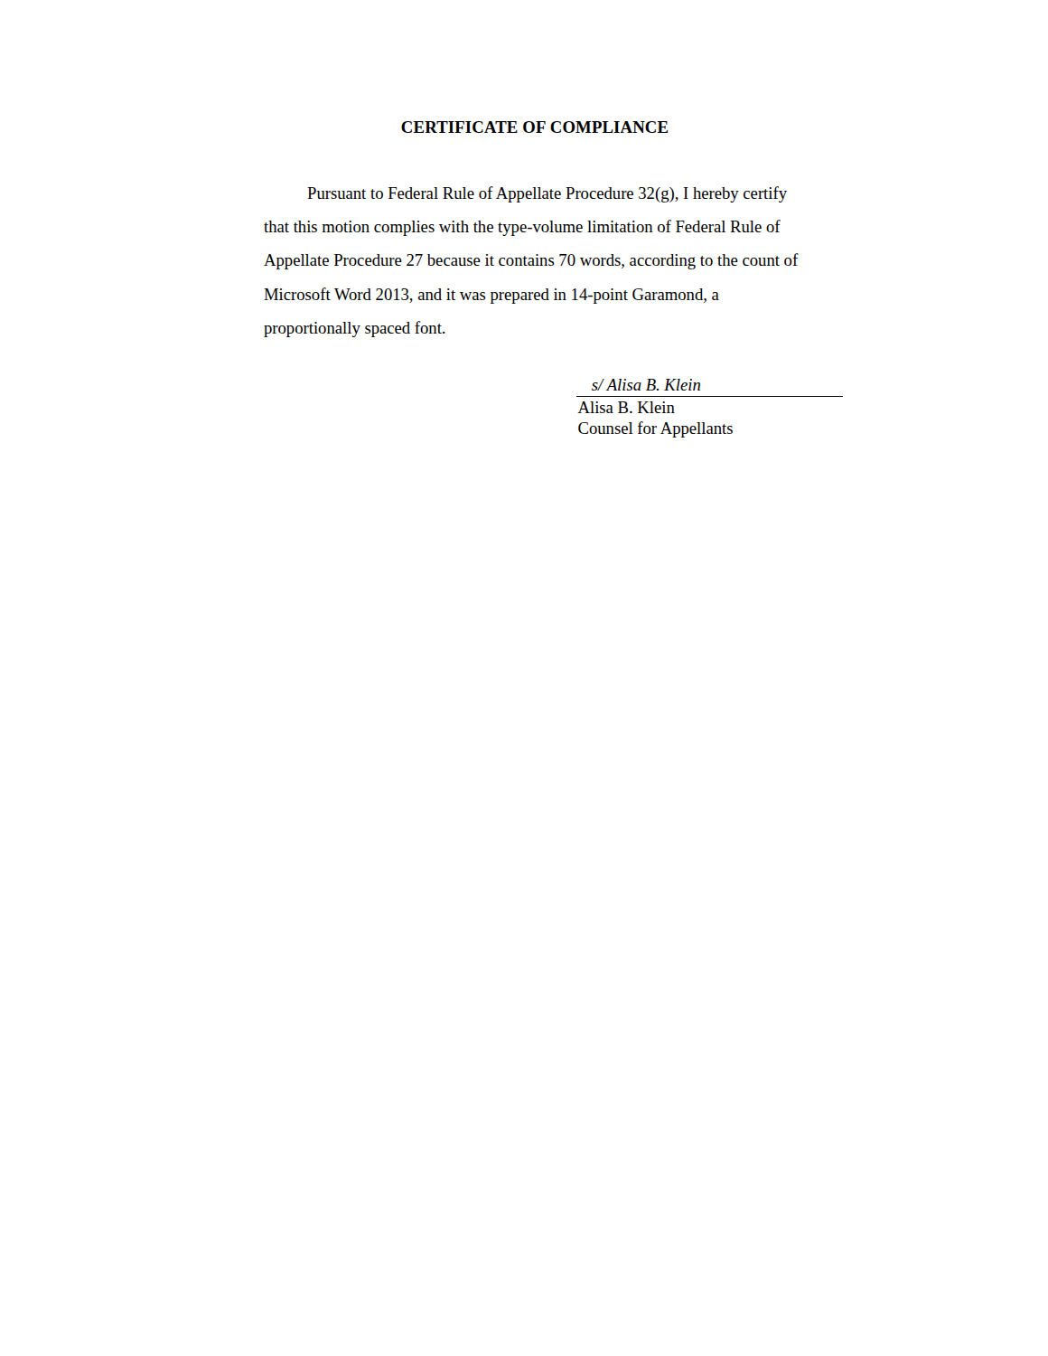CERTIFICATE OF COMPLIANCE
Pursuant to Federal Rule of Appellate Procedure 32(g), I hereby certify that this motion complies with the type-volume limitation of Federal Rule of Appellate Procedure 27 because it contains 70 words, according to the count of Microsoft Word 2013, and it was prepared in 14-point Garamond, a proportionally spaced font.
s/ Alisa B. Klein
Alisa B. Klein
Counsel for Appellants